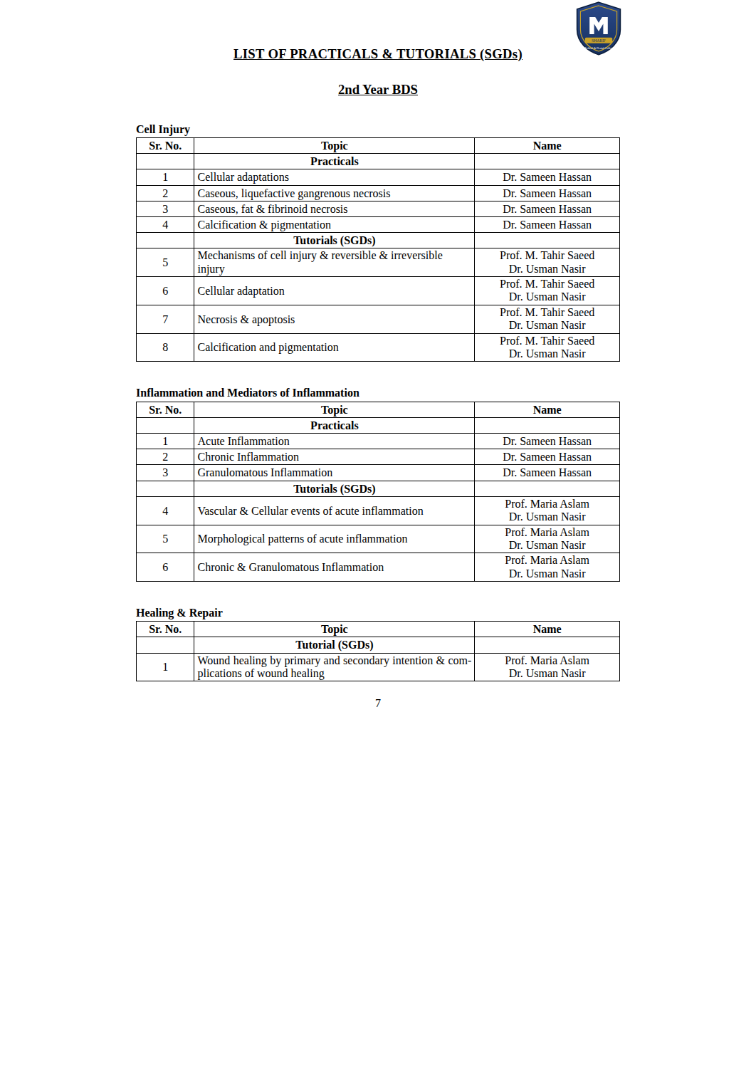SHARIF Medical & Dental College
LIST OF PRACTICALS & TUTORIALS (SGDs)
2nd Year BDS
Cell Injury
| Sr. No. | Topic | Name |
| --- | --- | --- |
| | Practicals | |
| 1 | Cellular adaptations | Dr. Sameen Hassan |
| 2 | Caseous, liquefactive gangrenous necrosis | Dr. Sameen Hassan |
| 3 | Caseous, fat & fibrinoid necrosis | Dr. Sameen Hassan |
| 4 | Calcification & pigmentation | Dr. Sameen Hassan |
| | Tutorials (SGDs) | |
| 5 | Mechanisms of cell injury & reversible & irreversible injury | Prof. M. Tahir Saeed Dr. Usman Nasir |
| 6 | Cellular adaptation | Prof. M. Tahir Saeed Dr. Usman Nasir |
| 7 | Necrosis & apoptosis | Prof. M. Tahir Saeed Dr. Usman Nasir |
| 8 | Calcification and pigmentation | Prof. M. Tahir Saeed Dr. Usman Nasir |
Inflammation and Mediators of Inflammation
| Sr. No. | Topic | Name |
| --- | --- | --- |
| | Practicals | |
| 1 | Acute Inflammation | Dr. Sameen Hassan |
| 2 | Chronic Inflammation | Dr. Sameen Hassan |
| 3 | Granulomatous Inflammation | Dr. Sameen Hassan |
| | Tutorials (SGDs) | |
| 4 | Vascular & Cellular events of acute inflammation | Prof. Maria Aslam Dr. Usman Nasir |
| 5 | Morphological patterns of acute inflammation | Prof. Maria Aslam Dr. Usman Nasir |
| 6 | Chronic & Granulomatous Inflammation | Prof. Maria Aslam Dr. Usman Nasir |
Healing & Repair
| Sr. No. | Topic | Name |
| --- | --- | --- |
| | Tutorial (SGDs) | |
| 1 | Wound healing by primary and secondary intention & complications of wound healing | Prof. Maria Aslam Dr. Usman Nasir |
7